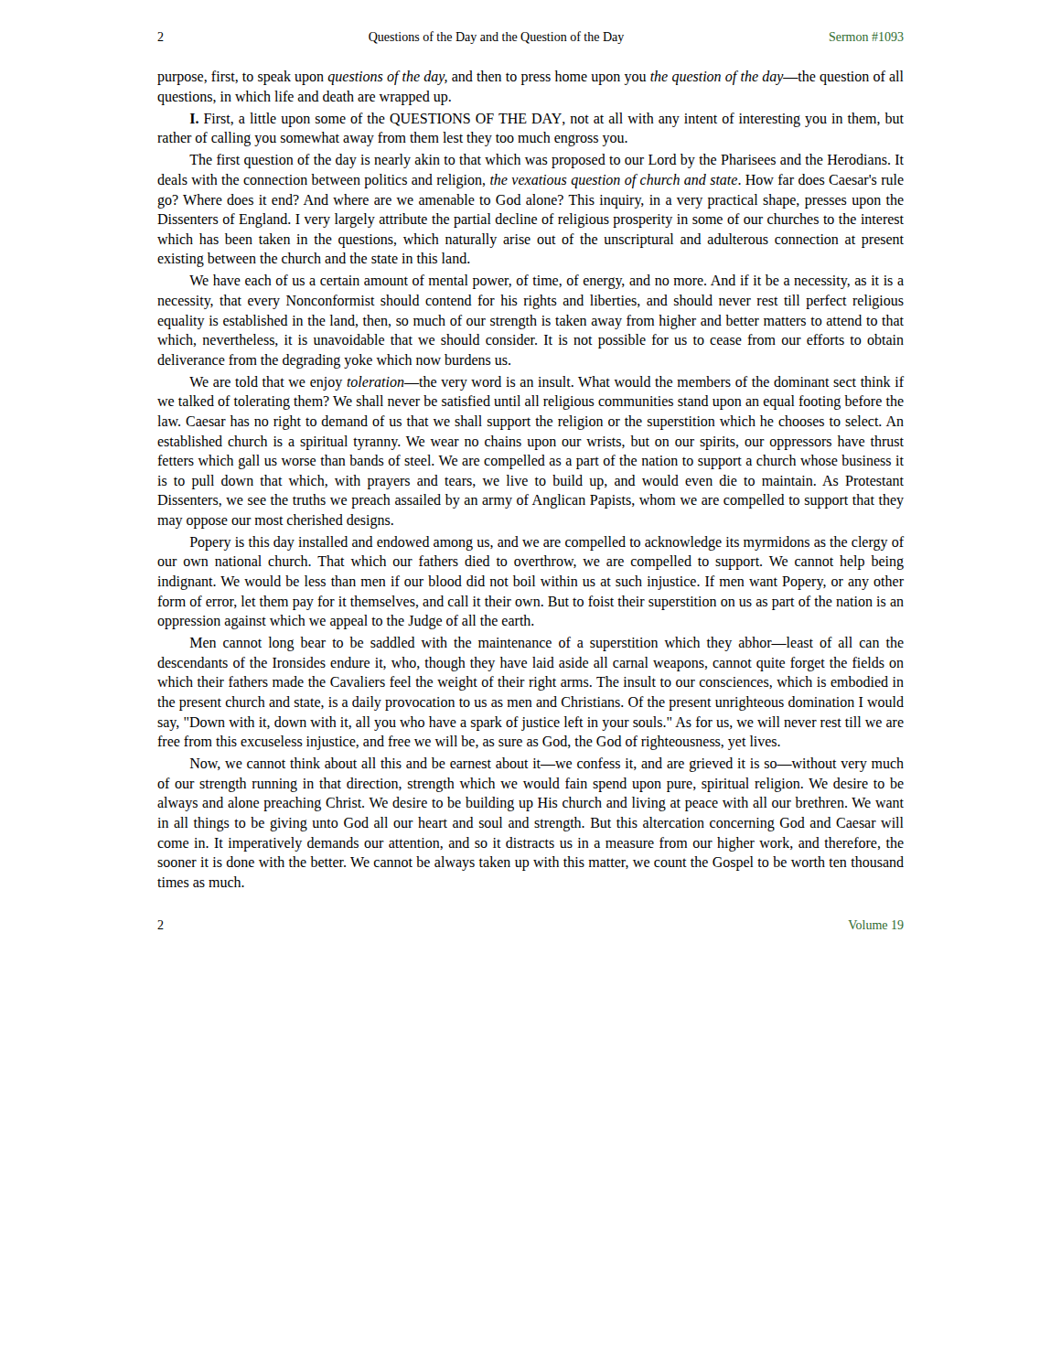2 Questions of the Day and the Question of the Day Sermon #1093
purpose, first, to speak upon questions of the day, and then to press home upon you the question of the day—the question of all questions, in which life and death are wrapped up.
I. First, a little upon some of the QUESTIONS OF THE DAY, not at all with any intent of interesting you in them, but rather of calling you somewhat away from them lest they too much engross you.
The first question of the day is nearly akin to that which was proposed to our Lord by the Pharisees and the Herodians. It deals with the connection between politics and religion, the vexatious question of church and state. How far does Caesar's rule go? Where does it end? And where are we amenable to God alone? This inquiry, in a very practical shape, presses upon the Dissenters of England. I very largely attribute the partial decline of religious prosperity in some of our churches to the interest which has been taken in the questions, which naturally arise out of the unscriptural and adulterous connection at present existing between the church and the state in this land.
We have each of us a certain amount of mental power, of time, of energy, and no more. And if it be a necessity, as it is a necessity, that every Nonconformist should contend for his rights and liberties, and should never rest till perfect religious equality is established in the land, then, so much of our strength is taken away from higher and better matters to attend to that which, nevertheless, it is unavoidable that we should consider. It is not possible for us to cease from our efforts to obtain deliverance from the degrading yoke which now burdens us.
We are told that we enjoy toleration—the very word is an insult. What would the members of the dominant sect think if we talked of tolerating them? We shall never be satisfied until all religious communities stand upon an equal footing before the law. Caesar has no right to demand of us that we shall support the religion or the superstition which he chooses to select. An established church is a spiritual tyranny. We wear no chains upon our wrists, but on our spirits, our oppressors have thrust fetters which gall us worse than bands of steel. We are compelled as a part of the nation to support a church whose business it is to pull down that which, with prayers and tears, we live to build up, and would even die to maintain. As Protestant Dissenters, we see the truths we preach assailed by an army of Anglican Papists, whom we are compelled to support that they may oppose our most cherished designs.
Popery is this day installed and endowed among us, and we are compelled to acknowledge its myrmidons as the clergy of our own national church. That which our fathers died to overthrow, we are compelled to support. We cannot help being indignant. We would be less than men if our blood did not boil within us at such injustice. If men want Popery, or any other form of error, let them pay for it themselves, and call it their own. But to foist their superstition on us as part of the nation is an oppression against which we appeal to the Judge of all the earth.
Men cannot long bear to be saddled with the maintenance of a superstition which they abhor—least of all can the descendants of the Ironsides endure it, who, though they have laid aside all carnal weapons, cannot quite forget the fields on which their fathers made the Cavaliers feel the weight of their right arms. The insult to our consciences, which is embodied in the present church and state, is a daily provocation to us as men and Christians. Of the present unrighteous domination I would say, "Down with it, down with it, all you who have a spark of justice left in your souls." As for us, we will never rest till we are free from this excuseless injustice, and free we will be, as sure as God, the God of righteousness, yet lives.
Now, we cannot think about all this and be earnest about it—we confess it, and are grieved it is so—without very much of our strength running in that direction, strength which we would fain spend upon pure, spiritual religion. We desire to be always and alone preaching Christ. We desire to be building up His church and living at peace with all our brethren. We want in all things to be giving unto God all our heart and soul and strength. But this altercation concerning God and Caesar will come in. It imperatively demands our attention, and so it distracts us in a measure from our higher work, and therefore, the sooner it is done with the better. We cannot be always taken up with this matter, we count the Gospel to be worth ten thousand times as much.
2 Volume 19